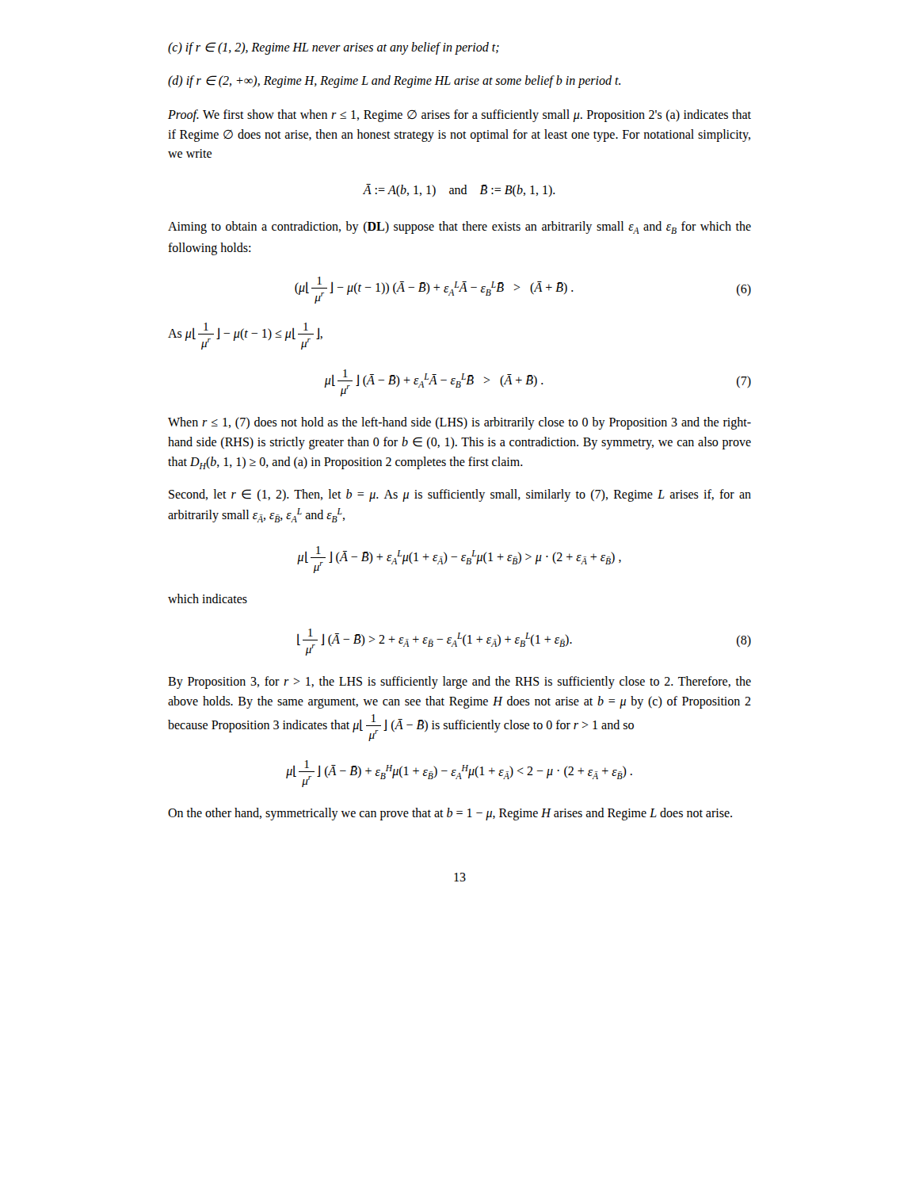(c) if r ∈ (1, 2), Regime HL never arises at any belief in period t;
(d) if r ∈ (2, +∞), Regime H, Regime L and Regime HL arise at some belief b in period t.
Proof. We first show that when r ≤ 1, Regime ∅ arises for a sufficiently small μ. Proposition 2's (a) indicates that if Regime ∅ does not arise, then an honest strategy is not optimal for at least one type. For notational simplicity, we write
Ā := A(b, 1, 1) and B̄ := B(b, 1, 1).
Aiming to obtain a contradiction, by (DL) suppose that there exists an arbitrarily small εA and εB for which the following holds:
(μ⌊1 μr⌋ − μ(t − 1)) (Ā − B̄) + εAL Ā − εBL B̄ > (Ā + B̄) .
(6)
As μ⌊1 μr⌋ − μ(t − 1) ≤ μ⌊1 μr⌋,
μ⌊1 μr⌋ (Ā − B̄) + εAL Ā − εBL B̄ > (Ā + B̄) .
(7)
When r ≤ 1, (7) does not hold as the left-hand side (LHS) is arbitrarily close to 0 by Proposition 3 and the right-hand side (RHS) is strictly greater than 0 for b ∈ (0, 1). This is a contradiction. By symmetry, we can also prove that DH(b, 1, 1) ≥ 0, and (a) in Proposition 2 completes the first claim.
Second, let r ∈ (1, 2). Then, let b = μ. As μ is sufficiently small, similarly to (7), Regime L arises if, for an arbitrarily small εĀ, εB̄, εAL and εBL,
μ⌊1 μr⌋ (Ā − B̄) + εAL μ(1 + εĀ) − εBL μ(1 + εB̄) > μ · (2 + εĀ + εB̄) ,
which indicates
⌊1 μr⌋ (Ā − B̄) > 2 + εĀ + εB̄ − εAL(1 + εĀ) + εBL(1 + εB̄).
(8)
By Proposition 3, for r > 1, the LHS is sufficiently large and the RHS is sufficiently close to 2. Therefore, the above holds. By the same argument, we can see that Regime H does not arise at b = μ by (c) of Proposition 2 because Proposition 3 indicates that μ⌊1 μr⌋ (Ā − B̄) is sufficiently close to 0 for r > 1 and so
μ⌊1 μr⌋ (Ā − B̄) + εBH μ(1 + εB̄) − εAH μ(1 + εĀ) < 2 − μ · (2 + εĀ + εB̄) .
On the other hand, symmetrically we can prove that at b = 1 − μ, Regime H arises and Regime L does not arise.
13